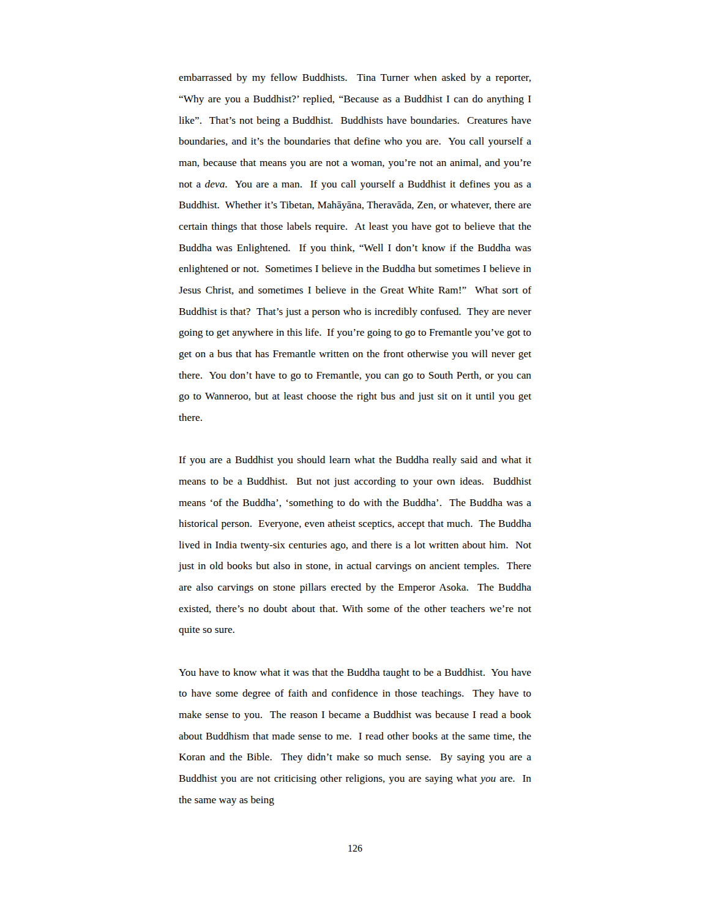embarrassed by my fellow Buddhists. Tina Turner when asked by a reporter, “Why are you a Buddhist?’ replied, “Because as a Buddhist I can do anything I like”. That’s not being a Buddhist. Buddhists have boundaries. Creatures have boundaries, and it’s the boundaries that define who you are. You call yourself a man, because that means you are not a woman, you’re not an animal, and you’re not a deva. You are a man. If you call yourself a Buddhist it defines you as a Buddhist. Whether it’s Tibetan, Mahāyāna, Theravāda, Zen, or whatever, there are certain things that those labels require. At least you have got to believe that the Buddha was Enlightened. If you think, “Well I don’t know if the Buddha was enlightened or not. Sometimes I believe in the Buddha but sometimes I believe in Jesus Christ, and sometimes I believe in the Great White Ram!” What sort of Buddhist is that? That’s just a person who is incredibly confused. They are never going to get anywhere in this life. If you’re going to go to Fremantle you’ve got to get on a bus that has Fremantle written on the front otherwise you will never get there. You don’t have to go to Fremantle, you can go to South Perth, or you can go to Wanneroo, but at least choose the right bus and just sit on it until you get there.
If you are a Buddhist you should learn what the Buddha really said and what it means to be a Buddhist. But not just according to your own ideas. Buddhist means ‘of the Buddha’, ‘something to do with the Buddha’. The Buddha was a historical person. Everyone, even atheist sceptics, accept that much. The Buddha lived in India twenty-six centuries ago, and there is a lot written about him. Not just in old books but also in stone, in actual carvings on ancient temples. There are also carvings on stone pillars erected by the Emperor Asoka. The Buddha existed, there’s no doubt about that. With some of the other teachers we’re not quite so sure.
You have to know what it was that the Buddha taught to be a Buddhist. You have to have some degree of faith and confidence in those teachings. They have to make sense to you. The reason I became a Buddhist was because I read a book about Buddhism that made sense to me. I read other books at the same time, the Koran and the Bible. They didn’t make so much sense. By saying you are a Buddhist you are not criticising other religions, you are saying what you are. In the same way as being
126